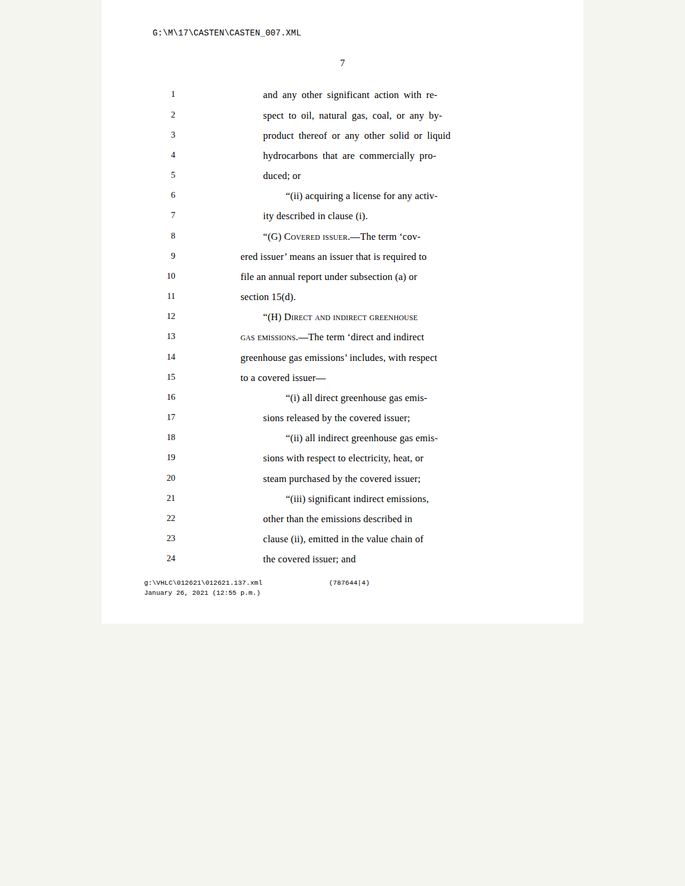G:\M\17\CASTEN\CASTEN_007.XML
7
| 1 | and any other significant action with re- |
| 2 | spect to oil, natural gas, coal, or any by- |
| 3 | product thereof or any other solid or liquid |
| 4 | hydrocarbons that are commercially pro- |
| 5 | duced; or |
| 6 | “(ii) acquiring a license for any activ- |
| 7 | ity described in clause (i). |
| 8 | “(G) Covered issuer. —The term ‘cov- |
| 9 | ered issuer’ means an issuer that is required to |
| 10 | file an annual report under subsection (a) or |
| 11 | section 15(d). |
| 12 | “(H) Direct and indirect greenhouse |
| 13 | gas emissions. —The term ‘direct and indirect |
| 14 | greenhouse gas emissions’ includes, with respect |
| 15 | to a covered issuer— |
| 16 | “(i) all direct greenhouse gas emis- |
| 17 | sions released by the covered issuer; |
| 18 | “(ii) all indirect greenhouse gas emis- |
| 19 | sions with respect to electricity, heat, or |
| 20 | steam purchased by the covered issuer; |
| 21 | “(iii) significant indirect emissions, |
| 22 | other than the emissions described in |
| 23 | clause (ii), emitted in the value chain of |
| 24 | the covered issuer; and |
g:\VHLC\012621\012621.137.xml (787644|4)
January 26, 2021 (12:55 p.m.)